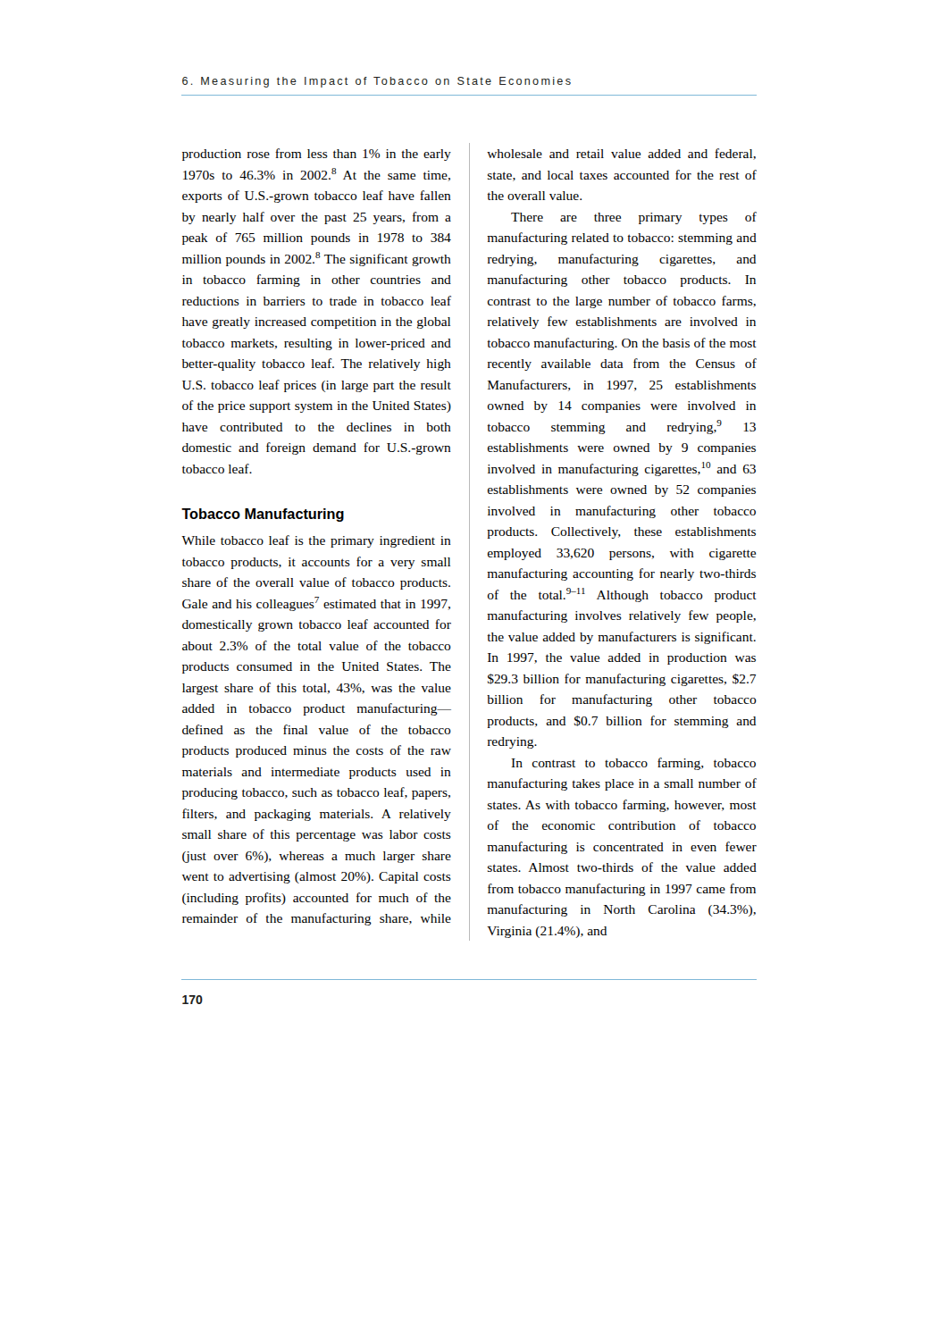6. Measuring the Impact of Tobacco on State Economies
production rose from less than 1% in the early 1970s to 46.3% in 2002.8 At the same time, exports of U.S.-grown tobacco leaf have fallen by nearly half over the past 25 years, from a peak of 765 million pounds in 1978 to 384 million pounds in 2002.8 The significant growth in tobacco farming in other countries and reductions in barriers to trade in tobacco leaf have greatly increased competition in the global tobacco markets, resulting in lower-priced and better-quality tobacco leaf. The relatively high U.S. tobacco leaf prices (in large part the result of the price support system in the United States) have contributed to the declines in both domestic and foreign demand for U.S.-grown tobacco leaf.
Tobacco Manufacturing
While tobacco leaf is the primary ingredient in tobacco products, it accounts for a very small share of the overall value of tobacco products. Gale and his colleagues7 estimated that in 1997, domestically grown tobacco leaf accounted for about 2.3% of the total value of the tobacco products consumed in the United States. The largest share of this total, 43%, was the value added in tobacco product manufacturing—defined as the final value of the tobacco products produced minus the costs of the raw materials and intermediate products used in producing tobacco, such as tobacco leaf, papers, filters, and packaging materials. A relatively small share of this percentage was labor costs (just over 6%), whereas a much larger share went to advertising (almost 20%). Capital costs (including profits) accounted for much of the remainder of the manufacturing share, while wholesale and retail value added and federal, state, and local taxes accounted for the rest of the overall value.
There are three primary types of manufacturing related to tobacco: stemming and redrying, manufacturing cigarettes, and manufacturing other tobacco products. In contrast to the large number of tobacco farms, relatively few establishments are involved in tobacco manufacturing. On the basis of the most recently available data from the Census of Manufacturers, in 1997, 25 establishments owned by 14 companies were involved in tobacco stemming and redrying,9 13 establishments were owned by 9 companies involved in manufacturing cigarettes,10 and 63 establishments were owned by 52 companies involved in manufacturing other tobacco products. Collectively, these establishments employed 33,620 persons, with cigarette manufacturing accounting for nearly two-thirds of the total.9–11 Although tobacco product manufacturing involves relatively few people, the value added by manufacturers is significant. In 1997, the value added in production was $29.3 billion for manufacturing cigarettes, $2.7 billion for manufacturing other tobacco products, and $0.7 billion for stemming and redrying.
In contrast to tobacco farming, tobacco manufacturing takes place in a small number of states. As with tobacco farming, however, most of the economic contribution of tobacco manufacturing is concentrated in even fewer states. Almost two-thirds of the value added from tobacco manufacturing in 1997 came from manufacturing in North Carolina (34.3%), Virginia (21.4%), and
170